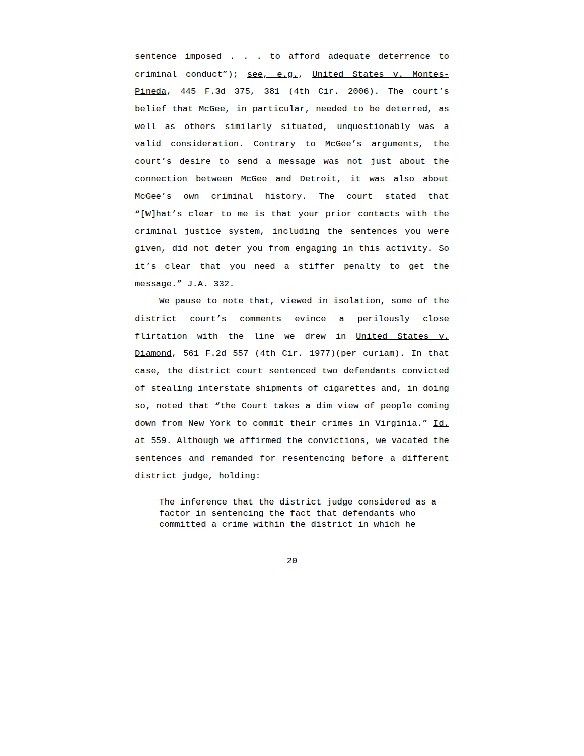sentence imposed . . . to afford adequate deterrence to criminal conduct”); see, e.g., United States v. Montes-Pineda, 445 F.3d 375, 381 (4th Cir. 2006). The court’s belief that McGee, in particular, needed to be deterred, as well as others similarly situated, unquestionably was a valid consideration. Contrary to McGee’s arguments, the court’s desire to send a message was not just about the connection between McGee and Detroit, it was also about McGee’s own criminal history. The court stated that “[W]hat’s clear to me is that your prior contacts with the criminal justice system, including the sentences you were given, did not deter you from engaging in this activity. So it’s clear that you need a stiffer penalty to get the message.” J.A. 332.
We pause to note that, viewed in isolation, some of the district court’s comments evince a perilously close flirtation with the line we drew in United States v. Diamond, 561 F.2d 557 (4th Cir. 1977)(per curiam). In that case, the district court sentenced two defendants convicted of stealing interstate shipments of cigarettes and, in doing so, noted that “the Court takes a dim view of people coming down from New York to commit their crimes in Virginia.” Id. at 559. Although we affirmed the convictions, we vacated the sentences and remanded for resentencing before a different district judge, holding:
The inference that the district judge considered as a factor in sentencing the fact that defendants who committed a crime within the district in which he
20